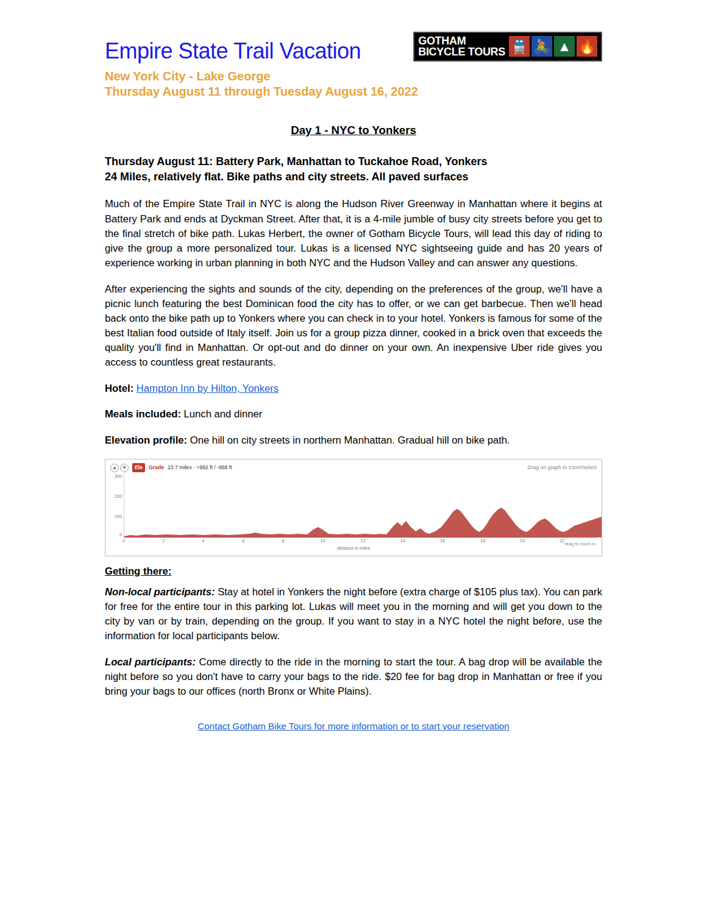GOTHAM
BICYCLE TOURS
🚆
🚴
▲
🔥
Empire State Trail Vacation
New York City - Lake George
Thursday August 11 through Tuesday August 16, 2022
Day 1 - NYC to Yonkers
Thursday August 11: Battery Park, Manhattan to Tuckahoe Road, Yonkers
24 Miles, relatively flat. Bike paths and city streets. All paved surfaces
Much of the Empire State Trail in NYC is along the Hudson River Greenway in Manhattan where it begins at Battery Park and ends at Dyckman Street. After that, it is a 4-mile jumble of busy city streets before you get to the final stretch of bike path. Lukas Herbert, the owner of Gotham Bicycle Tours, will lead this day of riding to give the group a more personalized tour. Lukas is a licensed NYC sightseeing guide and has 20 years of experience working in urban planning in both NYC and the Hudson Valley and can answer any questions.
After experiencing the sights and sounds of the city, depending on the preferences of the group, we'll have a picnic lunch featuring the best Dominican food the city has to offer, or we can get barbecue. Then we'll head back onto the bike path up to Yonkers where you can check in to your hotel. Yonkers is famous for some of the best Italian food outside of Italy itself. Join us for a group pizza dinner, cooked in a brick oven that exceeds the quality you'll find in Manhattan. Or opt-out and do dinner on your own. An inexpensive Uber ride gives you access to countless great restaurants.
Hotel: Hampton Inn by Hilton, Yonkers
Meals included: Lunch and dinner
Elevation profile: One hill on city streets in northern Manhattan. Gradual hill on bike path.
▲▼
Ele Grade 23.7 miles · +992 ft / -868 ft Drag on graph to zoom/select
300 200 100 0
0 2 4 6 8 10 12 14 16 18 20 22
distance in miles
drag to zoom in
Getting there:
Non-local participants: Stay at hotel in Yonkers the night before (extra charge of $105 plus tax). You can park for free for the entire tour in this parking lot. Lukas will meet you in the morning and will get you down to the city by van or by train, depending on the group. If you want to stay in a NYC hotel the night before, use the information for local participants below.
Local participants: Come directly to the ride in the morning to start the tour. A bag drop will be available the night before so you don't have to carry your bags to the ride. $20 fee for bag drop in Manhattan or free if you bring your bags to our offices (north Bronx or White Plains).
Contact Gotham Bike Tours for more information or to start your reservation